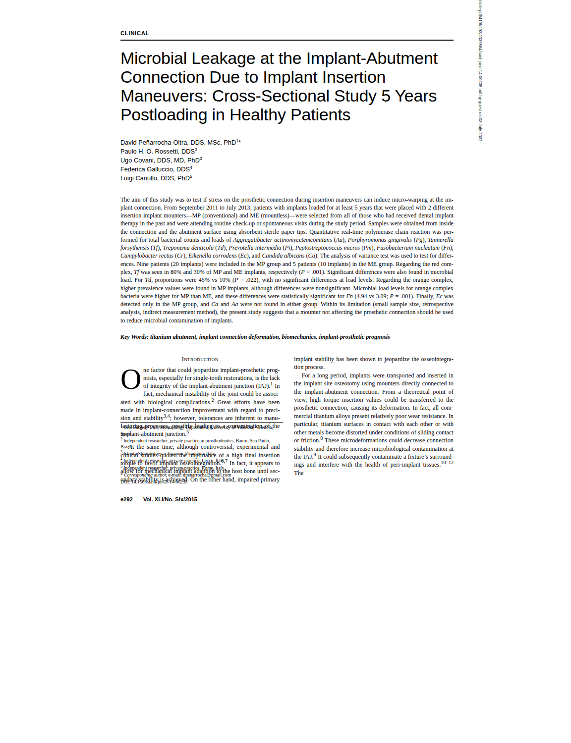Downloaded from http://meridian.allenpress.com/joi/article-pdf/41/6/292/2039864/aaid-joi-d-14-00235.pdf by guest on 03 July 2022
CLINICAL
Microbial Leakage at the Implant-Abutment Connection Due to Implant Insertion Maneuvers: Cross-Sectional Study 5 Years Postloading in Healthy Patients
David Peñarrocha-Oltra, DDS, MSc, PhD1*
Paulo H. O. Rossetti, DDS2
Ugo Covani, DDS, MD, PhD3
Federica Galluccio, DDS4
Luigi Canullo, DDS, PhD5
The aim of this study was to test if stress on the prosthetic connection during insertion maneuvers can induce micro-warping at the implant connection. From September 2011 to July 2013, patients with implants loaded for at least 5 years that were placed with 2 different insertion implant mounters—MP (conventional) and ME (mountless)—were selected from all of those who had received dental implant therapy in the past and were attending routine check-up or spontaneous visits during the study period. Samples were obtained from inside the connection and the abutment surface using absorbent sterile paper tips. Quantitative real-time polymerase chain reaction was performed for total bacterial counts and loads of Aggregatibacter actinomycetemcomitans (Aa), Porphyromonas gingivalis (Pg), Tannerella forsythensis (Tf), Treponema denticola (Td), Prevotella intermedia (Pi), Peptostreptococcus micros (Pm), Fusobacterium nucleatum (Fn), Campylobacter rectus (Cr), Eikenella corrodens (Ec), and Candida albicans (Ca). The analysis of variance test was used to test for differences. Nine patients (20 implants) were included in the MP group and 5 patients (10 implants) in the ME group. Regarding the red complex, Tf was seen in 80% and 30% of MP and ME implants, respectively (P < .001). Significant differences were also found in microbial load. For Td, proportions were 45% vs 10% (P = .022), with no significant differences at load levels. Regarding the orange complex, higher prevalence values were found in MP implants, although differences were nonsignificant. Microbial load levels for orange complex bacteria were higher for MP than ME, and these differences were statistically significant for Fn (4.94 vs 3.09; P = .001). Finally, Ec was detected only in the MP group, and Ca and Aa were not found in either group. Within its limitation (small sample size, retrospective analysis, indirect measurement method), the present study suggests that a mounter not affecting the prosthetic connection should be used to reduce microbial contamination of implants.
Key Words: titanium abutment, implant connection deformation, biomechanics, implant-prosthetic prognosis
Introduction
One factor that could jeopardize implant-prosthetic prognosis, especially for single-tooth restorations, is the lack of integrity of the implant-abutment junction (IAJ).1 In fact, mechanical instability of the joint could be associated with biological complications.2 Great efforts have been made in implant-connection improvement with regard to precision and stability3,4; however, tolerances are inherent to manufacturing processes, possibly leading to a contamination of the implant-abutment junction.5
At the same time, although controversial, experimental and clinical studies quoted the importance of a high final insertion torque to favor implant osseointegration.6,7 In fact, it appears to allow for mechanical implant adaption to the host bone until secondary stability is achieved. On the other hand, impaired primary implant stability has been shown to jeopardize the osseointegration process.
For a long period, implants were transported and inserted in the implant site osteotomy using mounters directly connected to the implant-abutment connection. From a theoretical point of view, high torque insertion values could be transferred to the prosthetic connection, causing its deformation. In fact, all commercial titanium alloys present relatively poor wear resistance. In particular, titanium surfaces in contact with each other or with other metals become distorted under conditions of sliding contact or friction.8 These microdeformations could decrease connection stability and therefore increase microbiological contamination at the IAJ.9 It could subsequently contaminate a fixture’s surroundings and interfere with the health of peri-implant tissues.10–12 The
1 Oral Surgery Unit, Stomatology Department, University of Valencia, Valencia, Spain.
2 Independent researcher, private practice in prosthodontics, Bauru, Sao Paulo, Brazil.
3 Istituto Stomatologico Toscano, Viareggio, Italy.
4 Independent researcher, private practice, Lecce, Italy.
5 Independent researcher, private practice, Rome, Italy.
* Corresponding author, e-mail: dpenarrocha@gmail.com
DOI: 10.1563/aaid-joi-D-14-00235
e292 Vol. XLI/No. Six/2015